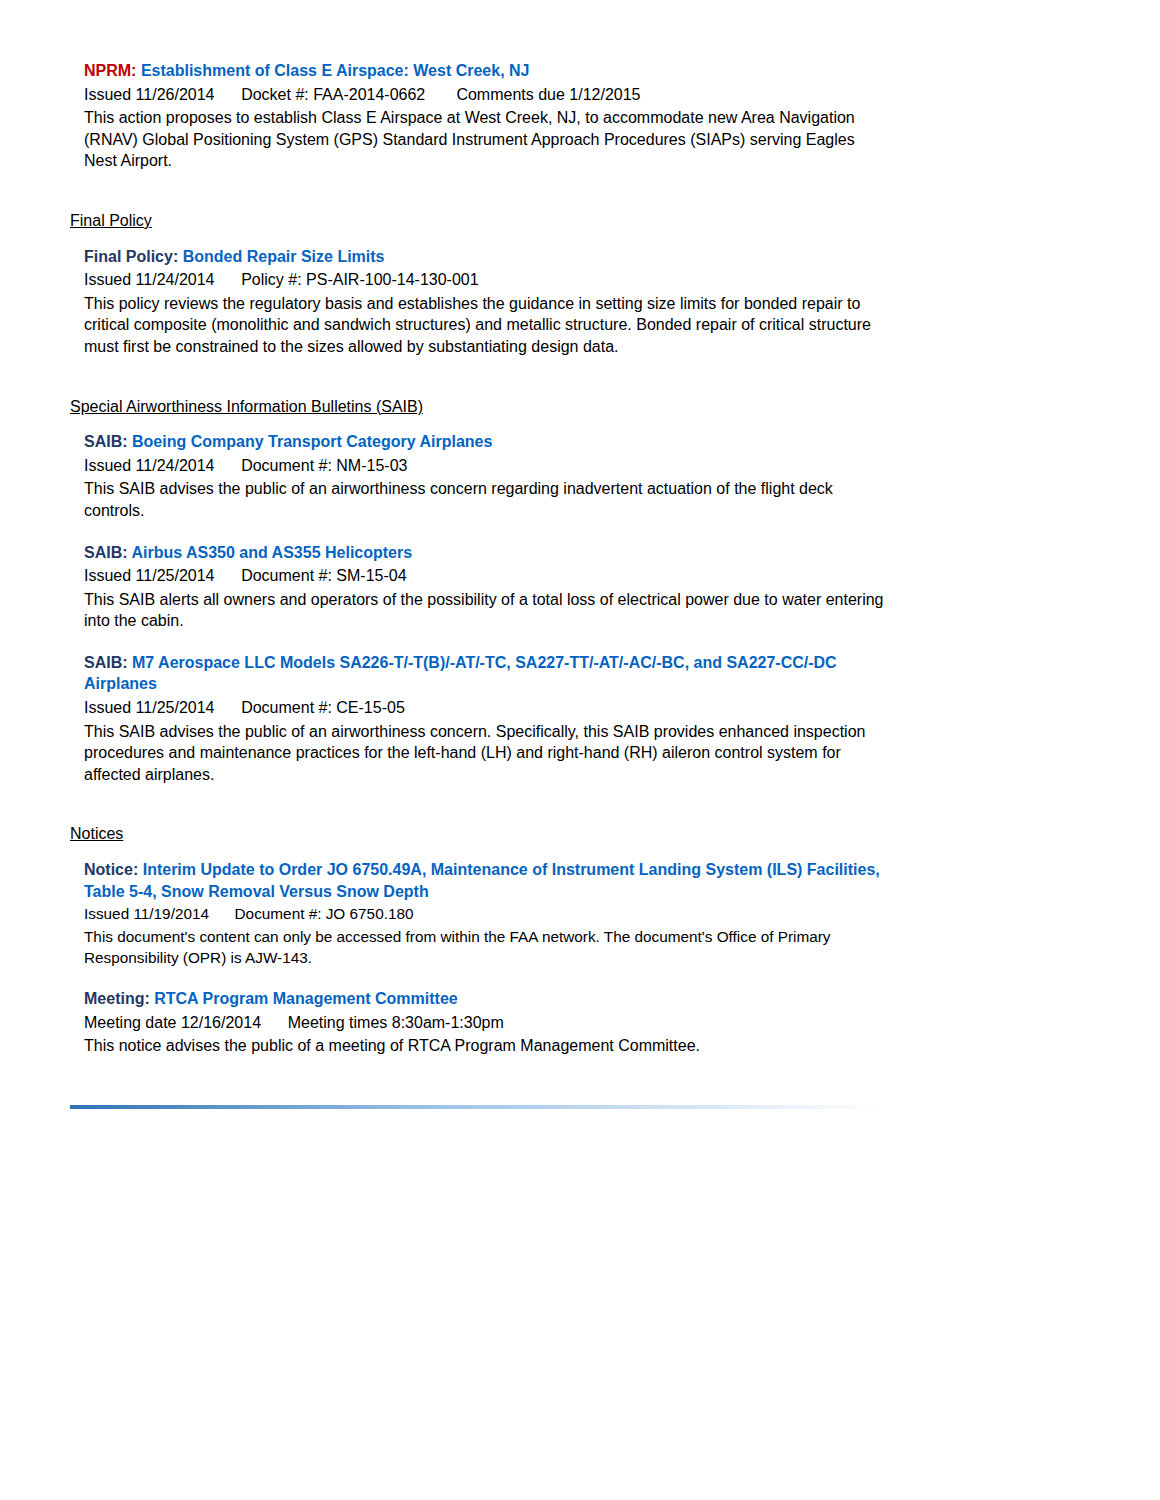NPRM: Establishment of Class E Airspace: West Creek, NJ
Issued 11/26/2014 Docket #: FAA-2014-0662 Comments due 1/12/2015
This action proposes to establish Class E Airspace at West Creek, NJ, to accommodate new Area Navigation (RNAV) Global Positioning System (GPS) Standard Instrument Approach Procedures (SIAPs) serving Eagles Nest Airport.
Final Policy
Final Policy: Bonded Repair Size Limits
Issued 11/24/2014 Policy #: PS-AIR-100-14-130-001
This policy reviews the regulatory basis and establishes the guidance in setting size limits for bonded repair to critical composite (monolithic and sandwich structures) and metallic structure. Bonded repair of critical structure must first be constrained to the sizes allowed by substantiating design data.
Special Airworthiness Information Bulletins (SAIB)
SAIB: Boeing Company Transport Category Airplanes
Issued 11/24/2014 Document #: NM-15-03
This SAIB advises the public of an airworthiness concern regarding inadvertent actuation of the flight deck controls.
SAIB: Airbus AS350 and AS355 Helicopters
Issued 11/25/2014 Document #: SM-15-04
This SAIB alerts all owners and operators of the possibility of a total loss of electrical power due to water entering into the cabin.
SAIB: M7 Aerospace LLC Models SA226-T/-T(B)/-AT/-TC, SA227-TT/-AT/-AC/-BC, and SA227-CC/-DC Airplanes
Issued 11/25/2014 Document #: CE-15-05
This SAIB advises the public of an airworthiness concern. Specifically, this SAIB provides enhanced inspection procedures and maintenance practices for the left-hand (LH) and right-hand (RH) aileron control system for affected airplanes.
Notices
Notice: Interim Update to Order JO 6750.49A, Maintenance of Instrument Landing System (ILS) Facilities, Table 5-4, Snow Removal Versus Snow Depth
Issued 11/19/2014 Document #: JO 6750.180
This document's content can only be accessed from within the FAA network. The document's Office of Primary Responsibility (OPR) is AJW-143.
Meeting: RTCA Program Management Committee
Meeting date 12/16/2014 Meeting times 8:30am-1:30pm
This notice advises the public of a meeting of RTCA Program Management Committee.